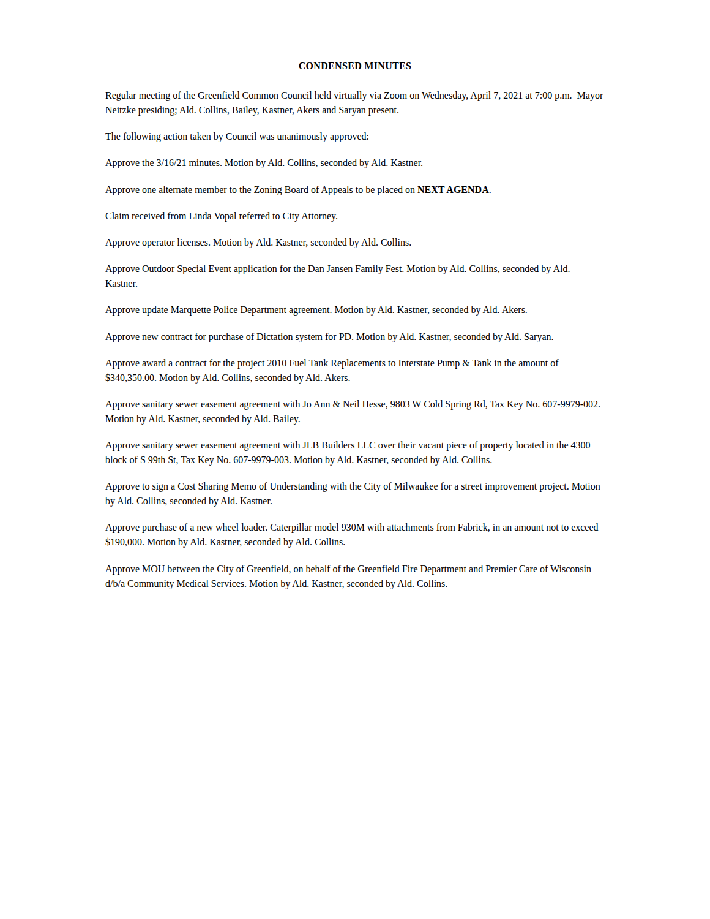CONDENSED MINUTES
Regular meeting of the Greenfield Common Council held virtually via Zoom on Wednesday, April 7, 2021 at 7:00 p.m. Mayor Neitzke presiding; Ald. Collins, Bailey, Kastner, Akers and Saryan present.
The following action taken by Council was unanimously approved:
Approve the 3/16/21 minutes. Motion by Ald. Collins, seconded by Ald. Kastner.
Approve one alternate member to the Zoning Board of Appeals to be placed on NEXT AGENDA.
Claim received from Linda Vopal referred to City Attorney.
Approve operator licenses. Motion by Ald. Kastner, seconded by Ald. Collins.
Approve Outdoor Special Event application for the Dan Jansen Family Fest. Motion by Ald. Collins, seconded by Ald. Kastner.
Approve update Marquette Police Department agreement. Motion by Ald. Kastner, seconded by Ald. Akers.
Approve new contract for purchase of Dictation system for PD. Motion by Ald. Kastner, seconded by Ald. Saryan.
Approve award a contract for the project 2010 Fuel Tank Replacements to Interstate Pump & Tank in the amount of $340,350.00. Motion by Ald. Collins, seconded by Ald. Akers.
Approve sanitary sewer easement agreement with Jo Ann & Neil Hesse, 9803 W Cold Spring Rd, Tax Key No. 607-9979-002. Motion by Ald. Kastner, seconded by Ald. Bailey.
Approve sanitary sewer easement agreement with JLB Builders LLC over their vacant piece of property located in the 4300 block of S 99th St, Tax Key No. 607-9979-003. Motion by Ald. Kastner, seconded by Ald. Collins.
Approve to sign a Cost Sharing Memo of Understanding with the City of Milwaukee for a street improvement project. Motion by Ald. Collins, seconded by Ald. Kastner.
Approve purchase of a new wheel loader. Caterpillar model 930M with attachments from Fabrick, in an amount not to exceed $190,000. Motion by Ald. Kastner, seconded by Ald. Collins.
Approve MOU between the City of Greenfield, on behalf of the Greenfield Fire Department and Premier Care of Wisconsin d/b/a Community Medical Services. Motion by Ald. Kastner, seconded by Ald. Collins.